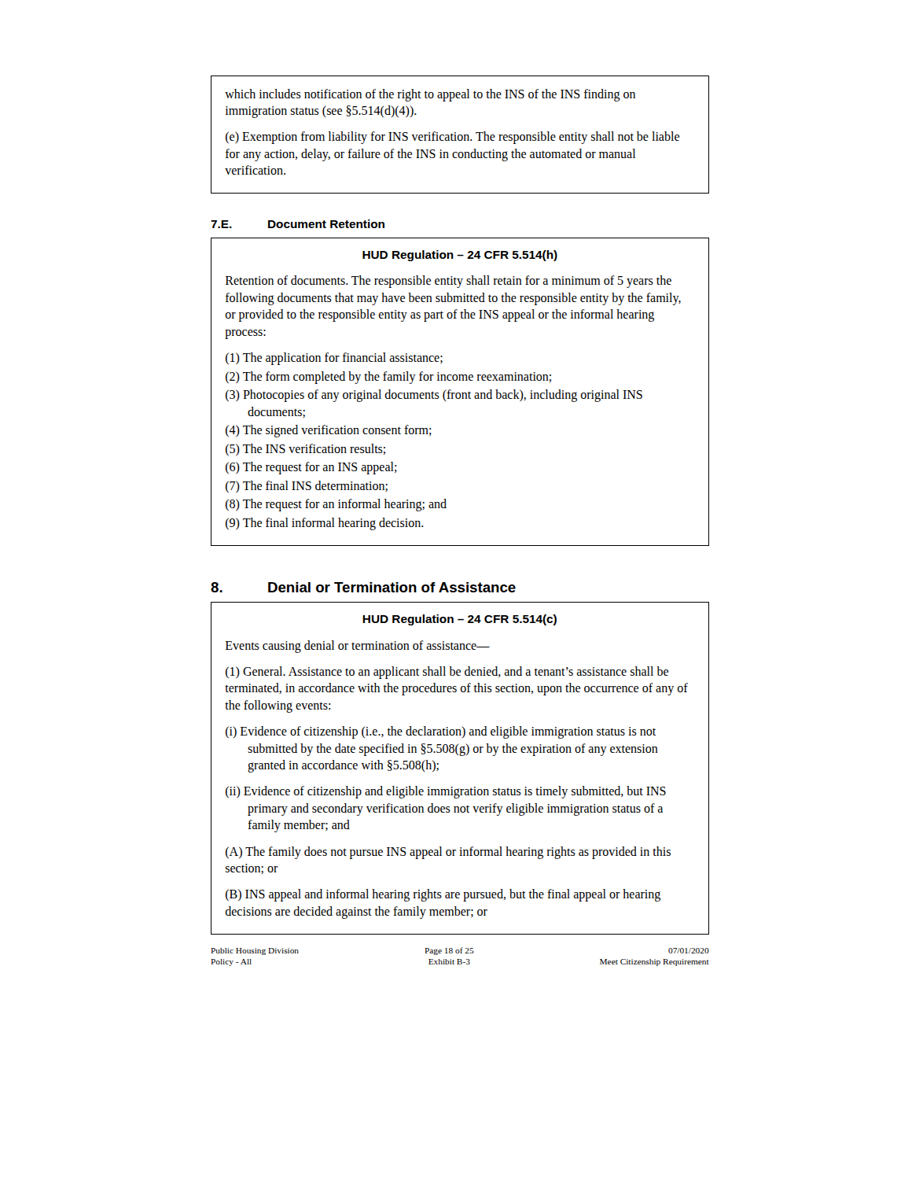which includes notification of the right to appeal to the INS of the INS finding on immigration status (see §5.514(d)(4)).
(e) Exemption from liability for INS verification. The responsible entity shall not be liable for any action, delay, or failure of the INS in conducting the automated or manual verification.
7.E. Document Retention
HUD Regulation – 24 CFR 5.514(h)
Retention of documents. The responsible entity shall retain for a minimum of 5 years the following documents that may have been submitted to the responsible entity by the family, or provided to the responsible entity as part of the INS appeal or the informal hearing process:
(1) The application for financial assistance;
(2) The form completed by the family for income reexamination;
(3) Photocopies of any original documents (front and back), including original INS documents;
(4) The signed verification consent form;
(5) The INS verification results;
(6) The request for an INS appeal;
(7) The final INS determination;
(8) The request for an informal hearing; and
(9) The final informal hearing decision.
8. Denial or Termination of Assistance
HUD Regulation – 24 CFR 5.514(c)
Events causing denial or termination of assistance—
(1) General. Assistance to an applicant shall be denied, and a tenant’s assistance shall be terminated, in accordance with the procedures of this section, upon the occurrence of any of the following events:
(i) Evidence of citizenship (i.e., the declaration) and eligible immigration status is not submitted by the date specified in §5.508(g) or by the expiration of any extension granted in accordance with §5.508(h);
(ii) Evidence of citizenship and eligible immigration status is timely submitted, but INS primary and secondary verification does not verify eligible immigration status of a family member; and
(A) The family does not pursue INS appeal or informal hearing rights as provided in this section; or
(B) INS appeal and informal hearing rights are pursued, but the final appeal or hearing decisions are decided against the family member; or
Public Housing Division
Policy - All
Page 18 of 25
Exhibit B-3
07/01/2020
Meet Citizenship Requirement